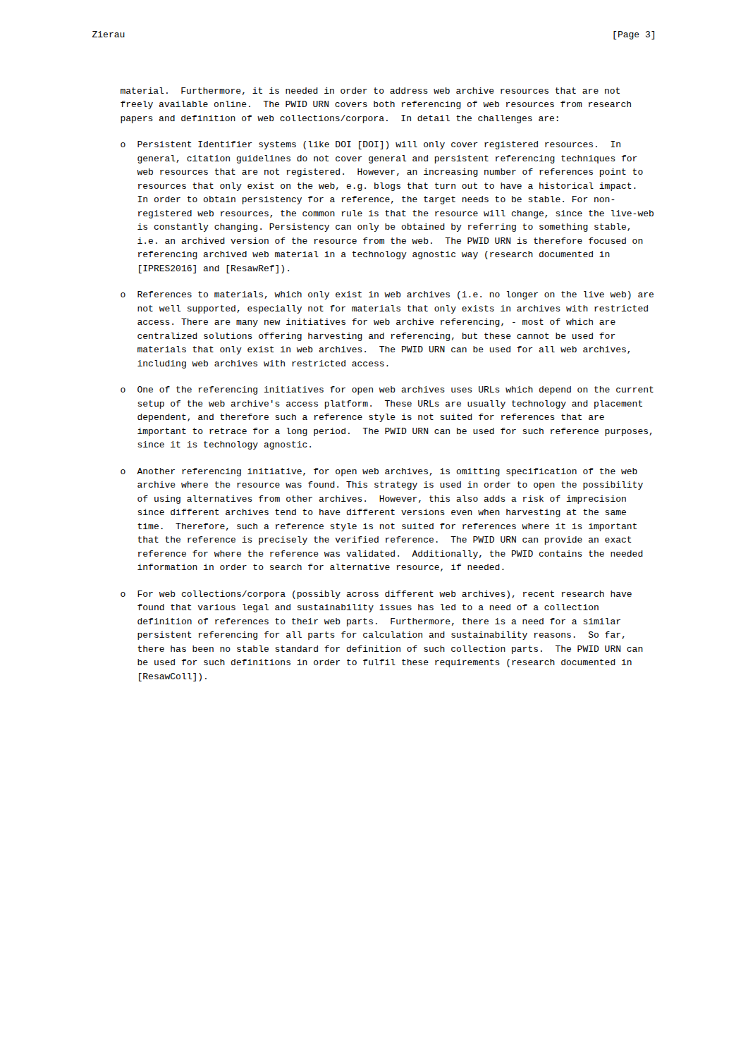Zierau [Page 3]
material. Furthermore, it is needed in order to address web archive resources that are not freely available online. The PWID URN covers both referencing of web resources from research papers and definition of web collections/corpora. In detail the challenges are:
Persistent Identifier systems (like DOI [DOI]) will only cover registered resources. In general, citation guidelines do not cover general and persistent referencing techniques for web resources that are not registered. However, an increasing number of references point to resources that only exist on the web, e.g. blogs that turn out to have a historical impact. In order to obtain persistency for a reference, the target needs to be stable. For non-registered web resources, the common rule is that the resource will change, since the live-web is constantly changing. Persistency can only be obtained by referring to something stable, i.e. an archived version of the resource from the web. The PWID URN is therefore focused on referencing archived web material in a technology agnostic way (research documented in [IPRES2016] and [ResawRef]).
References to materials, which only exist in web archives (i.e. no longer on the live web) are not well supported, especially not for materials that only exists in archives with restricted access. There are many new initiatives for web archive referencing, - most of which are centralized solutions offering harvesting and referencing, but these cannot be used for materials that only exist in web archives. The PWID URN can be used for all web archives, including web archives with restricted access.
One of the referencing initiatives for open web archives uses URLs which depend on the current setup of the web archive's access platform. These URLs are usually technology and placement dependent, and therefore such a reference style is not suited for references that are important to retrace for a long period. The PWID URN can be used for such reference purposes, since it is technology agnostic.
Another referencing initiative, for open web archives, is omitting specification of the web archive where the resource was found. This strategy is used in order to open the possibility of using alternatives from other archives. However, this also adds a risk of imprecision since different archives tend to have different versions even when harvesting at the same time. Therefore, such a reference style is not suited for references where it is important that the reference is precisely the verified reference. The PWID URN can provide an exact reference for where the reference was validated. Additionally, the PWID contains the needed information in order to search for alternative resource, if needed.
For web collections/corpora (possibly across different web archives), recent research have found that various legal and sustainability issues has led to a need of a collection definition of references to their web parts. Furthermore, there is a need for a similar persistent referencing for all parts for calculation and sustainability reasons. So far, there has been no stable standard for definition of such collection parts. The PWID URN can be used for such definitions in order to fulfil these requirements (research documented in [ResawColl]).